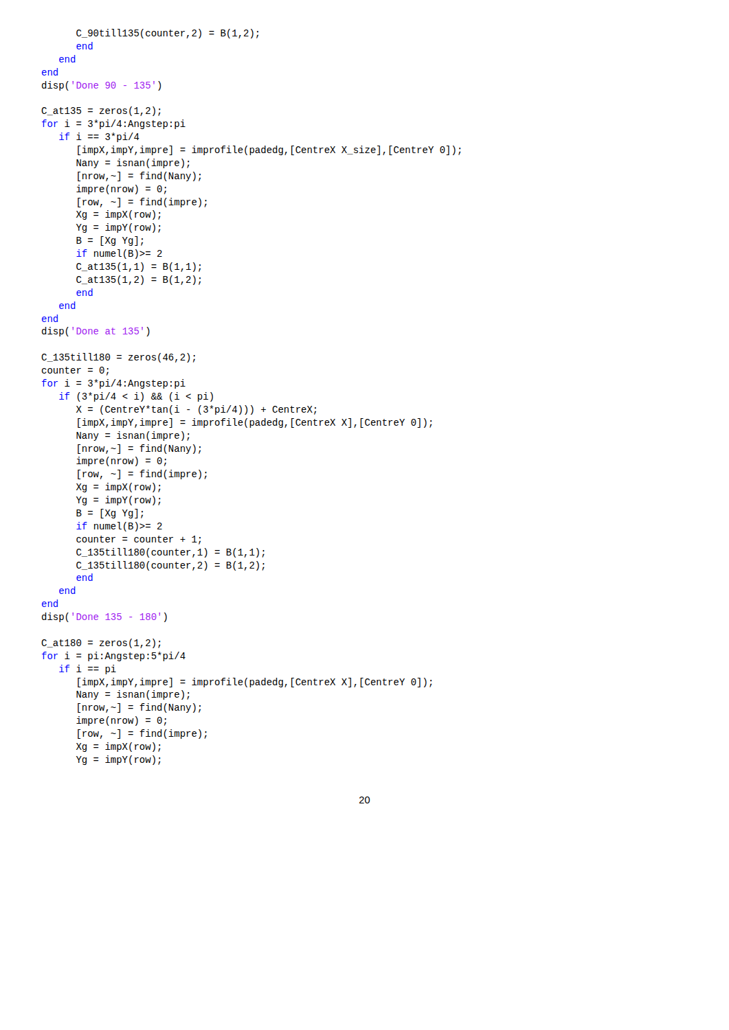C_90till135(counter,2) = B(1,2);
      end
   end
end
disp('Done 90 - 135')

C_at135 = zeros(1,2);
for i = 3*pi/4:Angstep:pi
   if i == 3*pi/4
      [impX,impY,impre] = improfile(padedg,[CentreX X_size],[CentreY 0]);
      Nany = isnan(impre);
      [nrow,~] = find(Nany);
      impre(nrow) = 0;
      [row, ~] = find(impre);
      Xg = impX(row);
      Yg = impY(row);
      B = [Xg Yg];
      if numel(B)>= 2
      C_at135(1,1) = B(1,1);
      C_at135(1,2) = B(1,2);
      end
   end
end
disp('Done at 135')

C_135till180 = zeros(46,2);
counter = 0;
for i = 3*pi/4:Angstep:pi
   if (3*pi/4 < i) && (i < pi)
      X = (CentreY*tan(i - (3*pi/4))) + CentreX;
      [impX,impY,impre] = improfile(padedg,[CentreX X],[CentreY 0]);
      Nany = isnan(impre);
      [nrow,~] = find(Nany);
      impre(nrow) = 0;
      [row, ~] = find(impre);
      Xg = impX(row);
      Yg = impY(row);
      B = [Xg Yg];
      if numel(B)>= 2
      counter = counter + 1;
      C_135till180(counter,1) = B(1,1);
      C_135till180(counter,2) = B(1,2);
      end
   end
end
disp('Done 135 - 180')

C_at180 = zeros(1,2);
for i = pi:Angstep:5*pi/4
   if i == pi
      [impX,impY,impre] = improfile(padedg,[CentreX X],[CentreY 0]);
      Nany = isnan(impre);
      [nrow,~] = find(Nany);
      impre(nrow) = 0;
      [row, ~] = find(impre);
      Xg = impX(row);
      Yg = impY(row);
20